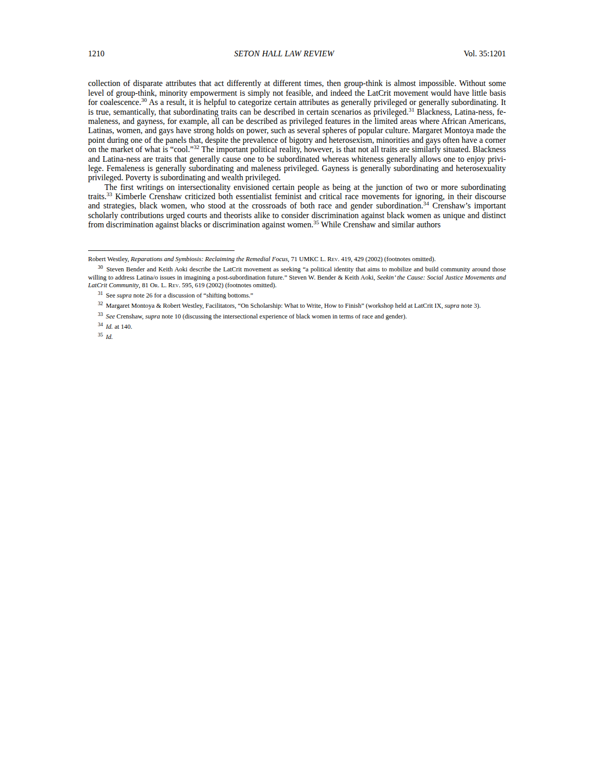1210 SETON HALL LAW REVIEW Vol. 35:1201
collection of disparate attributes that act differently at different times, then group-think is almost impossible. Without some level of group-think, minority empowerment is simply not feasible, and indeed the LatCrit movement would have little basis for coalescence.30 As a result, it is helpful to categorize certain attributes as generally privileged or generally subordinating. It is true, semantically, that subordinating traits can be described in certain scenarios as privileged.31 Blackness, Latina-ness, femaleness, and gayness, for example, all can be described as privileged features in the limited areas where African Americans, Latinas, women, and gays have strong holds on power, such as several spheres of popular culture. Margaret Montoya made the point during one of the panels that, despite the prevalence of bigotry and heterosexism, minorities and gays often have a corner on the market of what is “cool.”32 The important political reality, however, is that not all traits are similarly situated. Blackness and Latina-ness are traits that generally cause one to be subordinated whereas whiteness generally allows one to enjoy privilege. Femaleness is generally subordinating and maleness privileged. Gayness is generally subordinating and heterosexuality privileged. Poverty is subordinating and wealth privileged.
The first writings on intersectionality envisioned certain people as being at the junction of two or more subordinating traits.33 Kimberle Crenshaw criticized both essentialist feminist and critical race movements for ignoring, in their discourse and strategies, black women, who stood at the crossroads of both race and gender subordination.34 Crenshaw’s important scholarly contributions urged courts and theorists alike to consider discrimination against black women as unique and distinct from discrimination against blacks or discrimination against women.35 While Crenshaw and similar authors
Robert Westley, Reparations and Symbiosis: Reclaiming the Remedial Focus, 71 UMKC L. Rev. 419, 429 (2002) (footnotes omitted).
30 Steven Bender and Keith Aoki describe the LatCrit movement as seeking “a political identity that aims to mobilize and build community around those willing to address Latina/o issues in imagining a post-subordination future.” Steven W. Bender & Keith Aoki, Seekin’ the Cause: Social Justice Movements and LatCrit Community, 81 Or. L. Rev. 595, 619 (2002) (footnotes omitted).
31 See supra note 26 for a discussion of “shifting bottoms.”
32 Margaret Montoya & Robert Westley, Facilitators, “On Scholarship: What to Write, How to Finish” (workshop held at LatCrit IX, supra note 3).
33 See Crenshaw, supra note 10 (discussing the intersectional experience of black women in terms of race and gender).
34 Id. at 140.
35 Id.